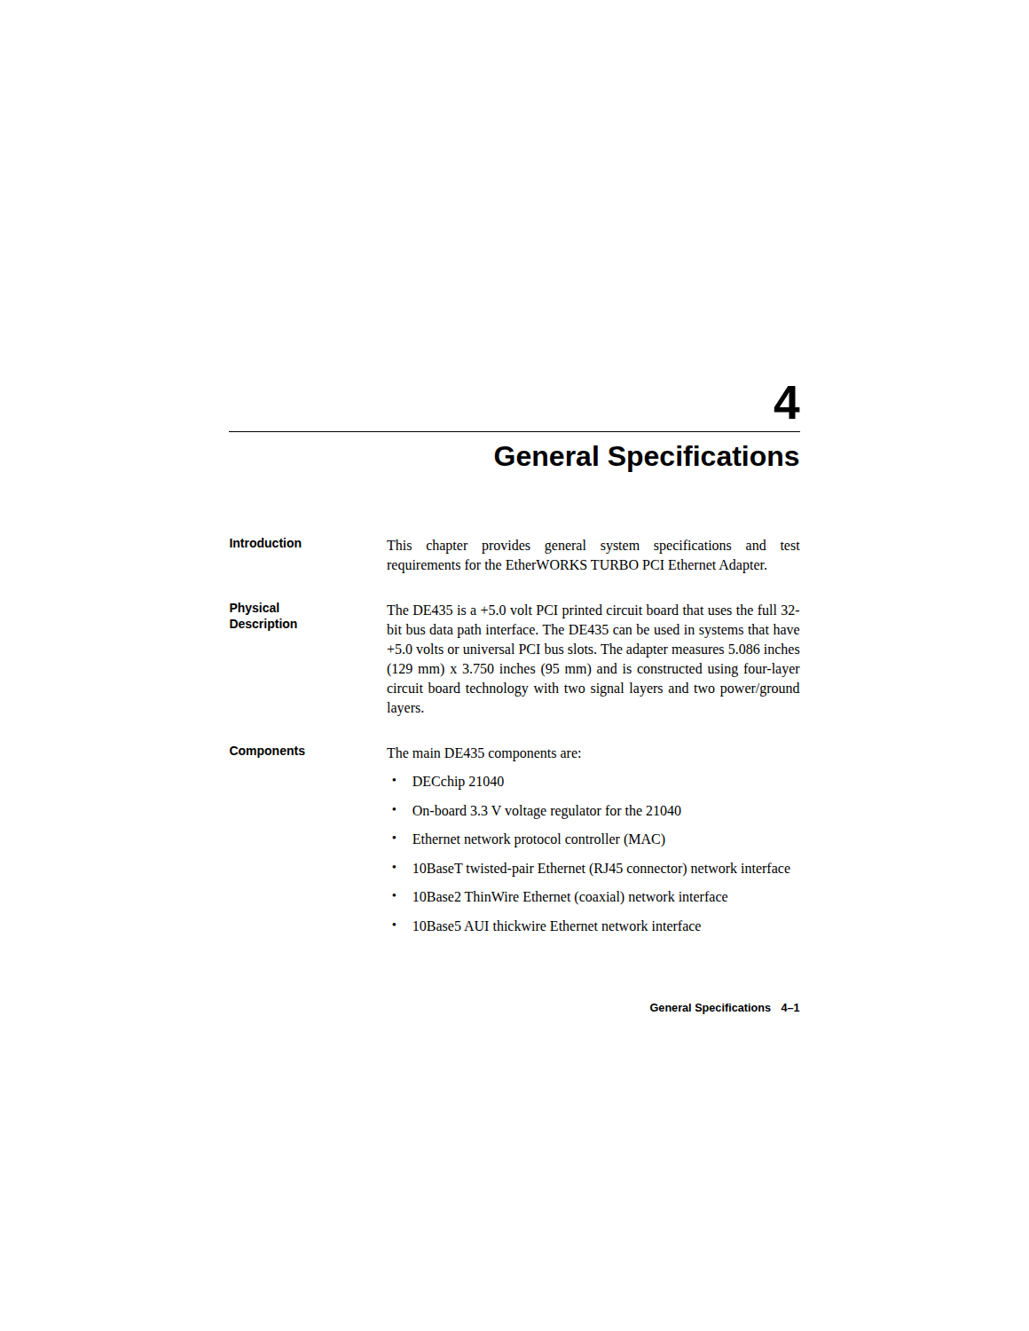4
General Specifications
Introduction
This chapter provides general system specifications and test requirements for the EtherWORKS TURBO PCI Ethernet Adapter.
Physical
Description
The DE435 is a +5.0 volt PCI printed circuit board that uses the full 32-bit bus data path interface. The DE435 can be used in systems that have +5.0 volts or universal PCI bus slots. The adapter measures 5.086 inches (129 mm) x 3.750 inches (95 mm) and is constructed using four-layer circuit board technology with two signal layers and two power/ground layers.
Components
The main DE435 components are:
DECchip 21040
On-board 3.3 V voltage regulator for the 21040
Ethernet network protocol controller (MAC)
10BaseT twisted-pair Ethernet (RJ45 connector) network interface
10Base2 ThinWire Ethernet (coaxial) network interface
10Base5 AUI thickwire Ethernet network interface
General Specifications4–1